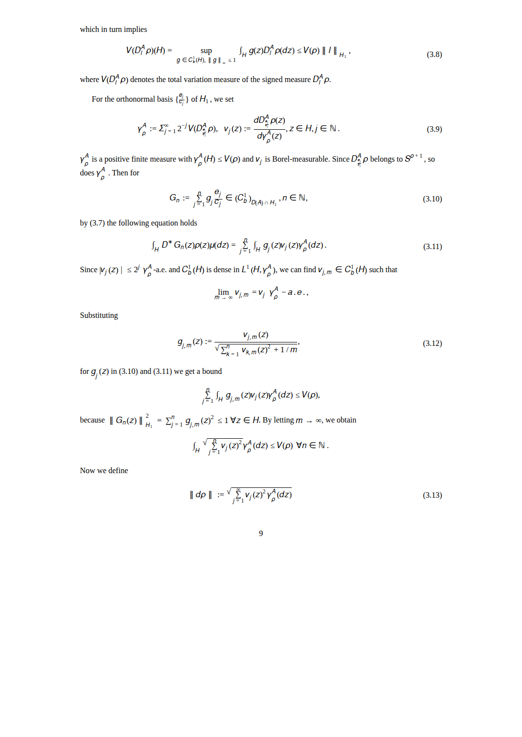which in turn implies
V(DlAρ)(H) = sup g∈Cb1(H),∥g∥∞≤1 ∫H g(z) DlAρ(dz) ≤ V(ρ) ∥l∥H1 ,
(3.8)
where V(DlAρ) denotes the total variation measure of the signed measure DlAρ.
For the orthonormal basis {ejcj} of H1, we set
γρA := Σj=1∞ 2−j V(DejcjAρ) , vj(z) := dDejcjAρ(z) dγρA(z) , z∈H,j∈ℕ.
(3.9)
γρA is a positive finite measure with γρA(H)≤V(ρ) and vj is Borel-measurable. Since DejcjAρ belongs to Sρ+1, so does γρA . Then for
Gn := ∑ j=1 n gj ejcj ∈ (Cb1)D(A)∩H1 , n∈ℕ,
(3.10)
by (3.7) the following equation holds
∫H D∗ Gn(z) ρ(z) μ(dz) = ∑ j=1 n ∫H gj(z) vj(z) γρA(dz) .
(3.11)
Since |vj(z)|≤2j γρA-a.e. and Cb1(H) is dense in L1(H,γρA), we can find vj,m∈Cb1(H) such that
limm→∞ vj,m = vj γρA − a.e.,
Substituting
gj,m(z) := vj,m(z) ∑k=1n vk,m(z)2 + 1/m ,
(3.12)
for gj(z) in (3.10) and (3.11) we get a bound
∑j=1n ∫H gj,m(z) vj(z) γρA(dz) ≤ V(ρ),
because ∥Gn(z)∥H12=∑j=1ngj,m(z)2≤1 ∀z∈H. By letting m→∞, we obtain
∫H ∑j=1n vj(z)2 γρA(dz) ≤ V(ρ) ∀n∈ℕ.
Now we define
∥dρ∥ := ∑j=1∞ vj(z)2 γρA(dz)
(3.13)
9